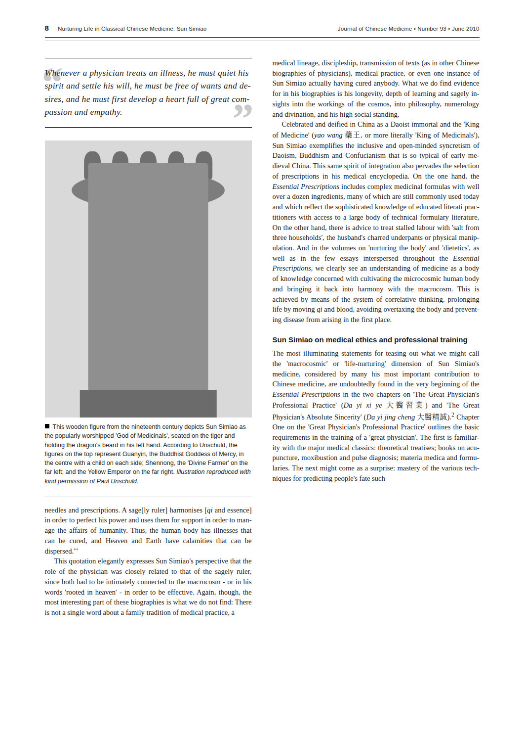8 Nurturing Life in Classical Chinese Medicine: Sun Simiao Journal of Chinese Medicine • Number 93 • June 2010
“ ”
Whenever a physician treats an illness, he must quiet his spirit and settle his will, he must be free of wants and desires, and he must first develop a heart full of great compassion and empathy.
This wooden figure from the nineteenth century depicts Sun Simiao as the popularly worshipped 'God of Medicinals', seated on the tiger and holding the dragon's beard in his left hand. According to Unschuld, the figures on the top represent Guanyin, the Buddhist Goddess of Mercy, in the centre with a child on each side; Shennong, the 'Divine Farmer' on the far left; and the Yellow Emperor on the far right. Illustration reproduced with kind permission of Paul Unschuld.
needles and prescriptions. A sage[ly ruler] harmonises [qi and essence] in order to perfect his power and uses them for support in order to manage the affairs of humanity. Thus, the human body has illnesses that can be cured, and Heaven and Earth have calamities that can be dispersed."'
This quotation elegantly expresses Sun Simiao's perspective that the role of the physician was closely related to that of the sagely ruler, since both had to be intimately connected to the macrocosm - or in his words 'rooted in heaven' - in order to be effective. Again, though, the most interesting part of these biographies is what we do not find: There is not a single word about a family tradition of medical practice, a
medical lineage, discipleship, transmission of texts (as in other Chinese biographies of physicians), medical practice, or even one instance of Sun Simiao actually having cured anybody. What we do find evidence for in his biographies is his longevity, depth of learning and sagely insights into the workings of the cosmos, into philosophy, numerology and divination, and his high social standing.
Celebrated and deified in China as a Daoist immortal and the 'King of Medicine' (yao wang 藥王, or more literally 'King of Medicinals'), Sun Simiao exemplifies the inclusive and open-minded syncretism of Daoism, Buddhism and Confucianism that is so typical of early medieval China. This same spirit of integration also pervades the selection of prescriptions in his medical encyclopedia. On the one hand, the Essential Prescriptions includes complex medicinal formulas with well over a dozen ingredients, many of which are still commonly used today and which reflect the sophisticated knowledge of educated literati practitioners with access to a large body of technical formulary literature. On the other hand, there is advice to treat stalled labour with 'salt from three households', the husband's charred underpants or physical manipulation. And in the volumes on 'nurturing the body' and 'dietetics', as well as in the few essays interspersed throughout the Essential Prescriptions, we clearly see an understanding of medicine as a body of knowledge concerned with cultivating the microcosmic human body and bringing it back into harmony with the macrocosm. This is achieved by means of the system of correlative thinking, prolonging life by moving qi and blood, avoiding overtaxing the body and preventing disease from arising in the first place.
Sun Simiao on medical ethics and professional training
The most illuminating statements for teasing out what we might call the 'macrocosmic' or 'life-nurturing' dimension of Sun Simiao's medicine, considered by many his most important contribution to Chinese medicine, are undoubtedly found in the very beginning of the Essential Prescriptions in the two chapters on 'The Great Physician's Professional Practice' (Da yi xi ye 大醫習業) and 'The Great Physician's Absolute Sincerity' (Da yi jing cheng 大醫精誠).2 Chapter One on the 'Great Physician's Professional Practice' outlines the basic requirements in the training of a 'great physician'. The first is familiarity with the major medical classics: theoretical treatises; books on acupuncture, moxibustion and pulse diagnosis; materia medica and formularies. The next might come as a surprise: mastery of the various techniques for predicting people's fate such